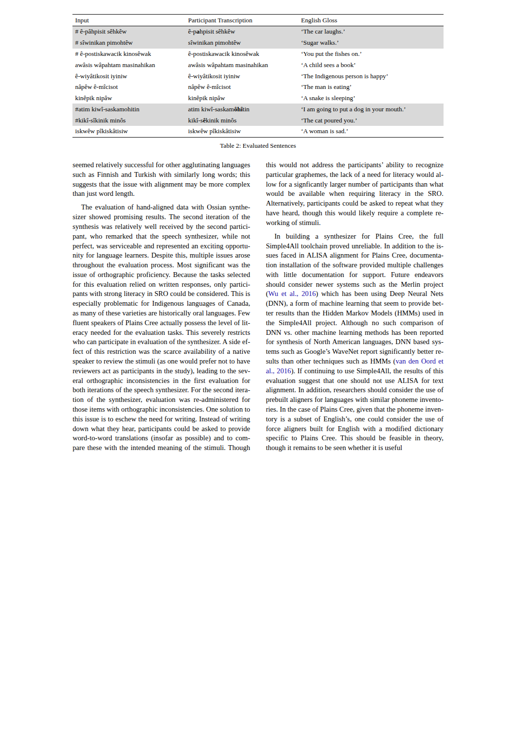| Input | Participant Transcription | English Gloss |
| --- | --- | --- |
| # ê-pâhpisit sêhkêw | ê-p a hpisit sêhkêw | ‘The car laughs.’ |
| # sîwinikan pimohtêw | sîwinikan pimohtêw | ‘Sugar walks.’ |
| # ê-postiskawacik kinosêwak | ê-postiskawacik kinosêwak | ‘You put the fishes on.’ |
| awâsis wâpahtam masinahikan | awâsis wâpahtam masinahikan | ‘A child sees a book’ |
| ê-wiyâtikosit iyiniw | ê-wiyâtikosit iyiniw | ‘The Indigenous person is happy’ |
| nâpêw ê-mîcisot | nâpêw ê-mîcisot | ‘The man is eating’ |
| kinêpik nipâw | kinêpik nipâw | ‘A snake is sleeping’ |
| #atim kiwî-saskamohitin | atim kiwî-saskam ôhî tin | ‘I am going to put a dog in your mouth.’ |
| #kikî-sîkinik minôs | kikî-s ê kinik minôs | ‘The cat poured you.’ |
| iskwêw pîkiskâtisiw | iskwêw pîkiskâtisiw | ‘A woman is sad.’ |
Table 2: Evaluated Sentences
seemed relatively successful for other agglutinating languages such as Finnish and Turkish with similarly long words; this suggests that the issue with alignment may be more complex than just word length.
The evaluation of hand-aligned data with Ossian synthesizer showed promising results. The second iteration of the synthesis was relatively well received by the second participant, who remarked that the speech synthesizer, while not perfect, was serviceable and represented an exciting opportunity for language learners. Despite this, multiple issues arose throughout the evaluation process. Most significant was the issue of orthographic proficiency. Because the tasks selected for this evaluation relied on written responses, only participants with strong literacy in SRO could be considered. This is especially problematic for Indigenous languages of Canada, as many of these varieties are historically oral languages. Few fluent speakers of Plains Cree actually possess the level of literacy needed for the evaluation tasks. This severely restricts who can participate in evaluation of the synthesizer. A side effect of this restriction was the scarce availability of a native speaker to review the stimuli (as one would prefer not to have reviewers act as participants in the study), leading to the several orthographic inconsistencies in the first evaluation for both iterations of the speech synthesizer. For the second iteration of the synthesizer, evaluation was re-administered for those items with orthographic inconsistencies. One solution to this issue is to eschew the need for writing. Instead of writing down what they hear, participants could be asked to provide word-to-word translations (insofar as possible) and to compare these with the intended meaning of the stimuli. Though this would not address the participants’ ability to recognize particular graphemes, the lack of a need for literacy would allow for a signficantly larger number of participants than what would be available when requiring literacy in the SRO. Alternatively, participants could be asked to repeat what they have heard, though this would likely require a complete reworking of stimuli.
In building a synthesizer for Plains Cree, the full Simple4All toolchain proved unreliable. In addition to the issues faced in ALISA alignment for Plains Cree, documentation installation of the software provided multiple challenges with little documentation for support. Future endeavors should consider newer systems such as the Merlin project (Wu et al., 2016) which has been using Deep Neural Nets (DNN), a form of machine learning that seem to provide better results than the Hidden Markov Models (HMMs) used in the Simple4All project. Although no such comparison of DNN vs. other machine learning methods has been reported for synthesis of North American languages, DNN based systems such as Google’s WaveNet report significantly better results than other techniques such as HMMs (van den Oord et al., 2016). If continuing to use Simple4All, the results of this evaluation suggest that one should not use ALISA for text alignment. In addition, researchers should consider the use of prebuilt aligners for languages with similar phoneme inventories. In the case of Plains Cree, given that the phoneme inventory is a subset of English’s, one could consider the use of force aligners built for English with a modified dictionary specific to Plains Cree. This should be feasible in theory, though it remains to be seen whether it is useful